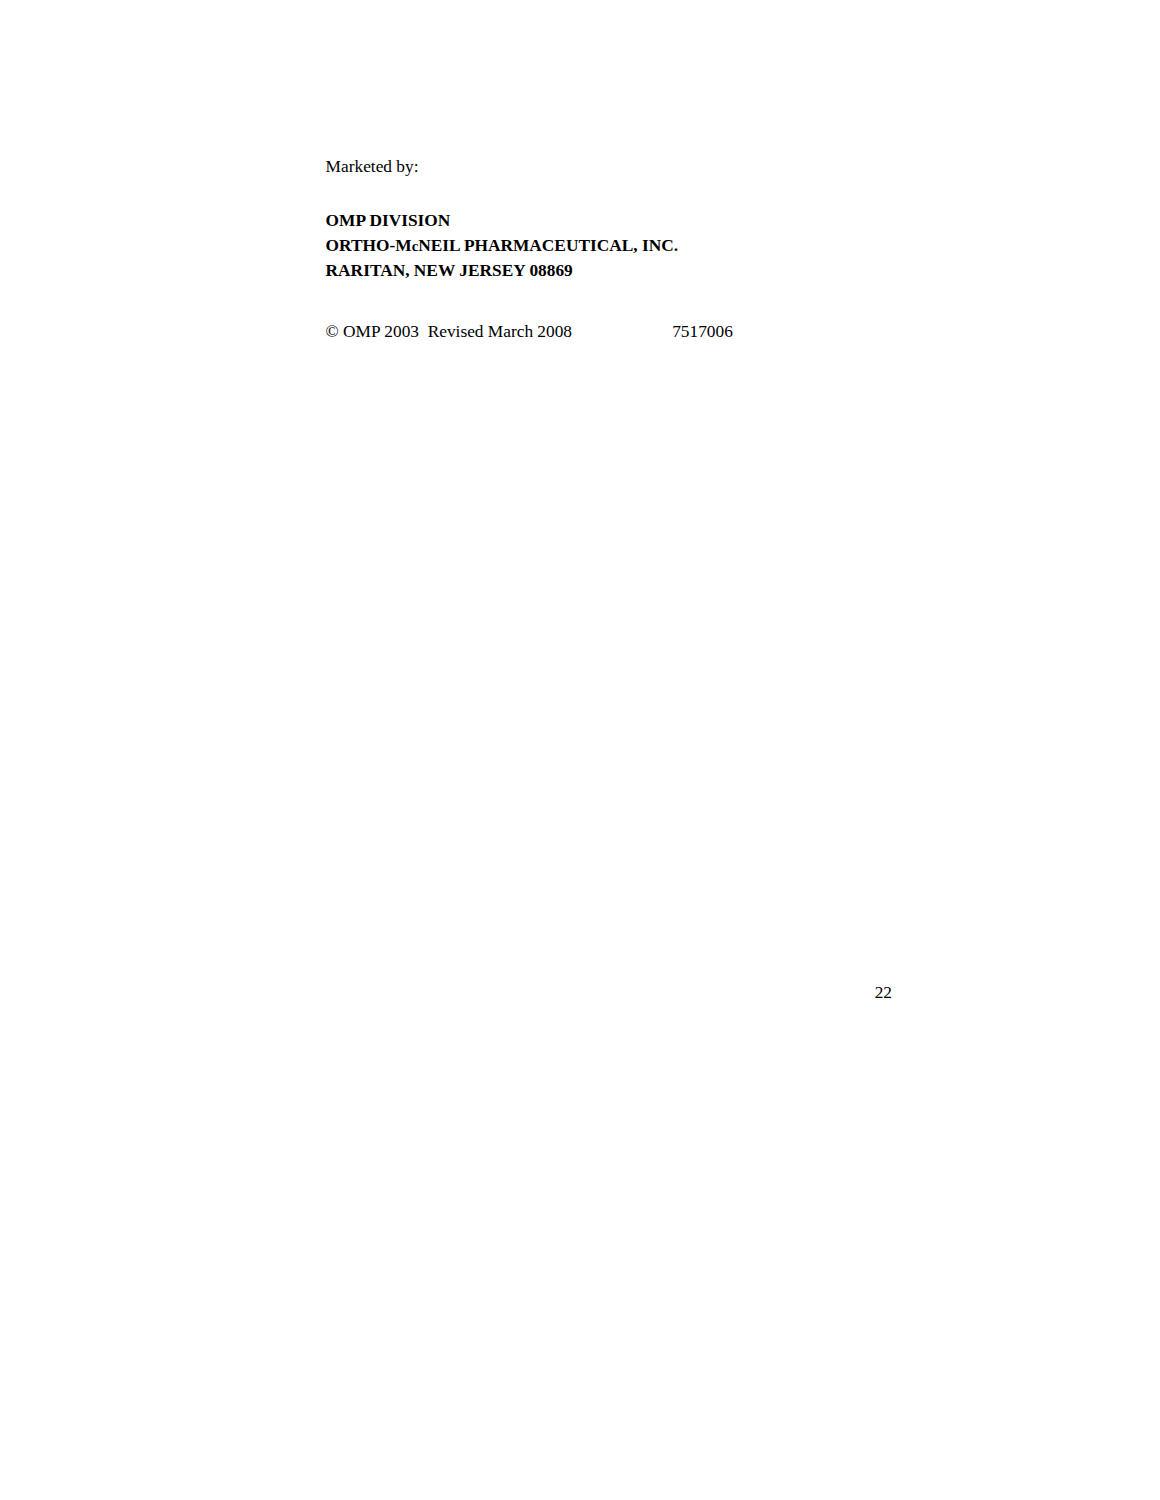Marketed by:
OMP DIVISION
ORTHO-Mc NEIL PHARMACEUTICAL, INC.
RARITAN, NEW JERSEY 08869
© OMP 2003 Revised March 2008 7517006
22